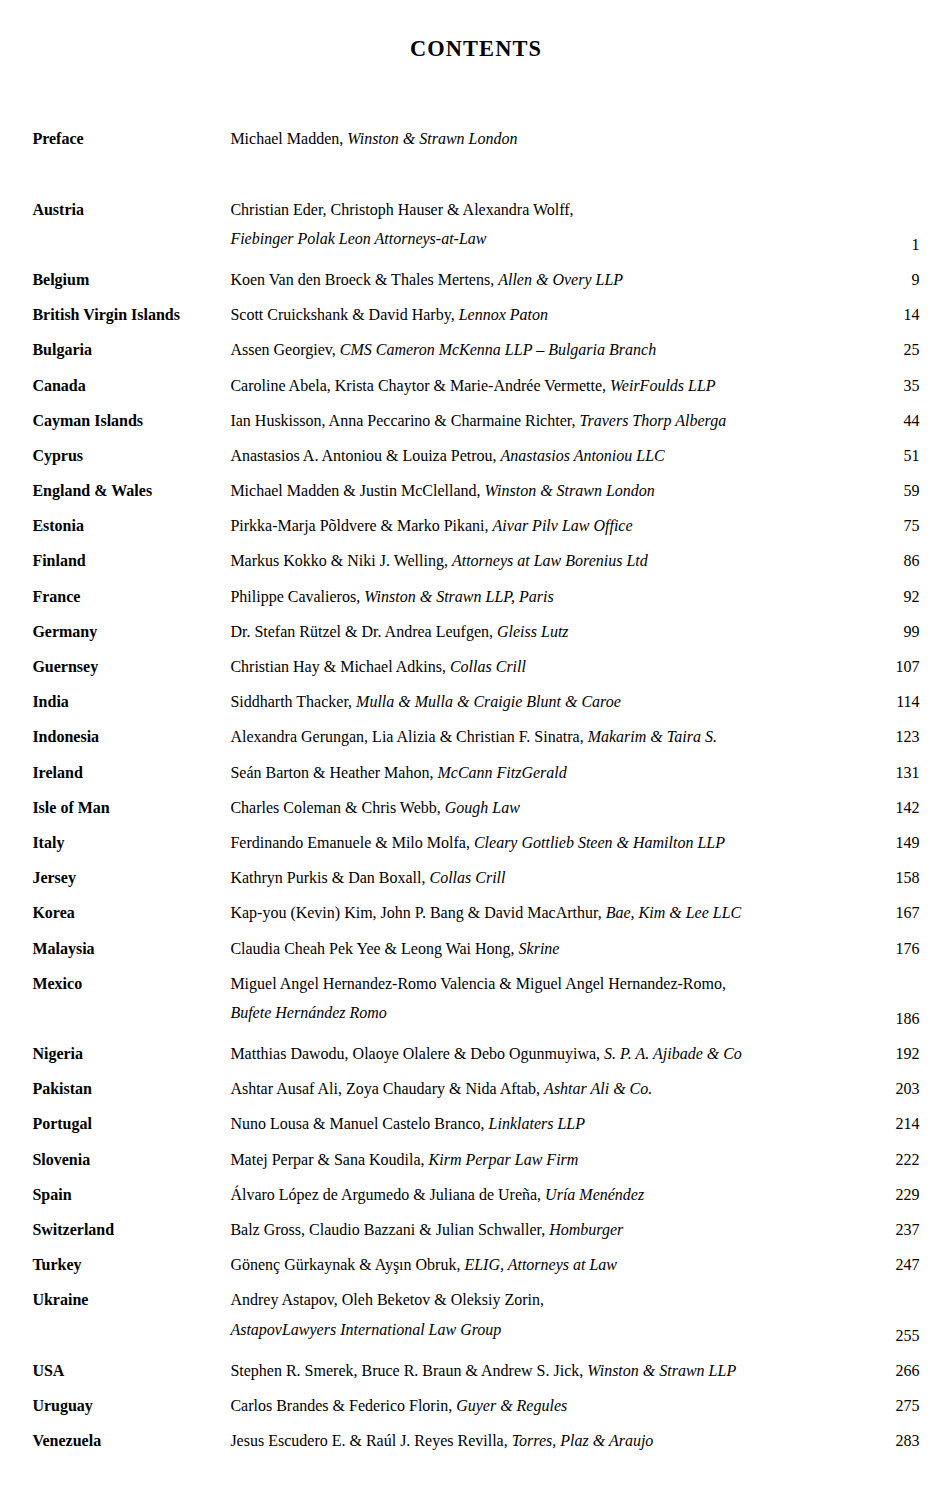CONTENTS
| Preface | Michael Madden, Winston & Strawn London | |
| Austria | Christian Eder, Christoph Hauser & Alexandra Wolff, | |
| | Fiebinger Polak Leon Attorneys-at-Law | 1 |
| Belgium | Koen Van den Broeck & Thales Mertens, Allen & Overy LLP | 9 |
| British Virgin Islands | Scott Cruickshank & David Harby, Lennox Paton | 14 |
| Bulgaria | Assen Georgiev, CMS Cameron McKenna LLP – Bulgaria Branch | 25 |
| Canada | Caroline Abela, Krista Chaytor & Marie-Andrée Vermette, WeirFoulds LLP | 35 |
| Cayman Islands | Ian Huskisson, Anna Peccarino & Charmaine Richter, Travers Thorp Alberga | 44 |
| Cyprus | Anastasios A. Antoniou & Louiza Petrou, Anastasios Antoniou LLC | 51 |
| England & Wales | Michael Madden & Justin McClelland, Winston & Strawn London | 59 |
| Estonia | Pirkka-Marja Põldvere & Marko Pikani, Aivar Pilv Law Office | 75 |
| Finland | Markus Kokko & Niki J. Welling, Attorneys at Law Borenius Ltd | 86 |
| France | Philippe Cavalieros, Winston & Strawn LLP, Paris | 92 |
| Germany | Dr. Stefan Rützel & Dr. Andrea Leufgen, Gleiss Lutz | 99 |
| Guernsey | Christian Hay & Michael Adkins, Collas Crill | 107 |
| India | Siddharth Thacker, Mulla & Mulla & Craigie Blunt & Caroe | 114 |
| Indonesia | Alexandra Gerungan, Lia Alizia & Christian F. Sinatra, Makarim & Taira S. | 123 |
| Ireland | Seán Barton & Heather Mahon, McCann FitzGerald | 131 |
| Isle of Man | Charles Coleman & Chris Webb, Gough Law | 142 |
| Italy | Ferdinando Emanuele & Milo Molfa, Cleary Gottlieb Steen & Hamilton LLP | 149 |
| Jersey | Kathryn Purkis & Dan Boxall, Collas Crill | 158 |
| Korea | Kap-you (Kevin) Kim, John P. Bang & David MacArthur, Bae, Kim & Lee LLC | 167 |
| Malaysia | Claudia Cheah Pek Yee & Leong Wai Hong, Skrine | 176 |
| Mexico | Miguel Angel Hernandez-Romo Valencia & Miguel Angel Hernandez-Romo, | |
| | Bufete Hernández Romo | 186 |
| Nigeria | Matthias Dawodu, Olaoye Olalere & Debo Ogunmuyiwa, S. P. A. Ajibade & Co | 192 |
| Pakistan | Ashtar Ausaf Ali, Zoya Chaudary & Nida Aftab, Ashtar Ali & Co. | 203 |
| Portugal | Nuno Lousa & Manuel Castelo Branco, Linklaters LLP | 214 |
| Slovenia | Matej Perpar & Sana Koudila, Kirm Perpar Law Firm | 222 |
| Spain | Álvaro López de Argumedo & Juliana de Ureña, Uría Menéndez | 229 |
| Switzerland | Balz Gross, Claudio Bazzani & Julian Schwaller, Homburger | 237 |
| Turkey | Gönenç Gürkaynak & Ayşın Obruk, ELIG, Attorneys at Law | 247 |
| Ukraine | Andrey Astapov, Oleh Beketov & Oleksiy Zorin, | |
| | AstapovLawyers International Law Group | 255 |
| USA | Stephen R. Smerek, Bruce R. Braun & Andrew S. Jick, Winston & Strawn LLP | 266 |
| Uruguay | Carlos Brandes & Federico Florin, Guyer & Regules | 275 |
| Venezuela | Jesus Escudero E. & Raúl J. Reyes Revilla, Torres, Plaz & Araujo | 283 |